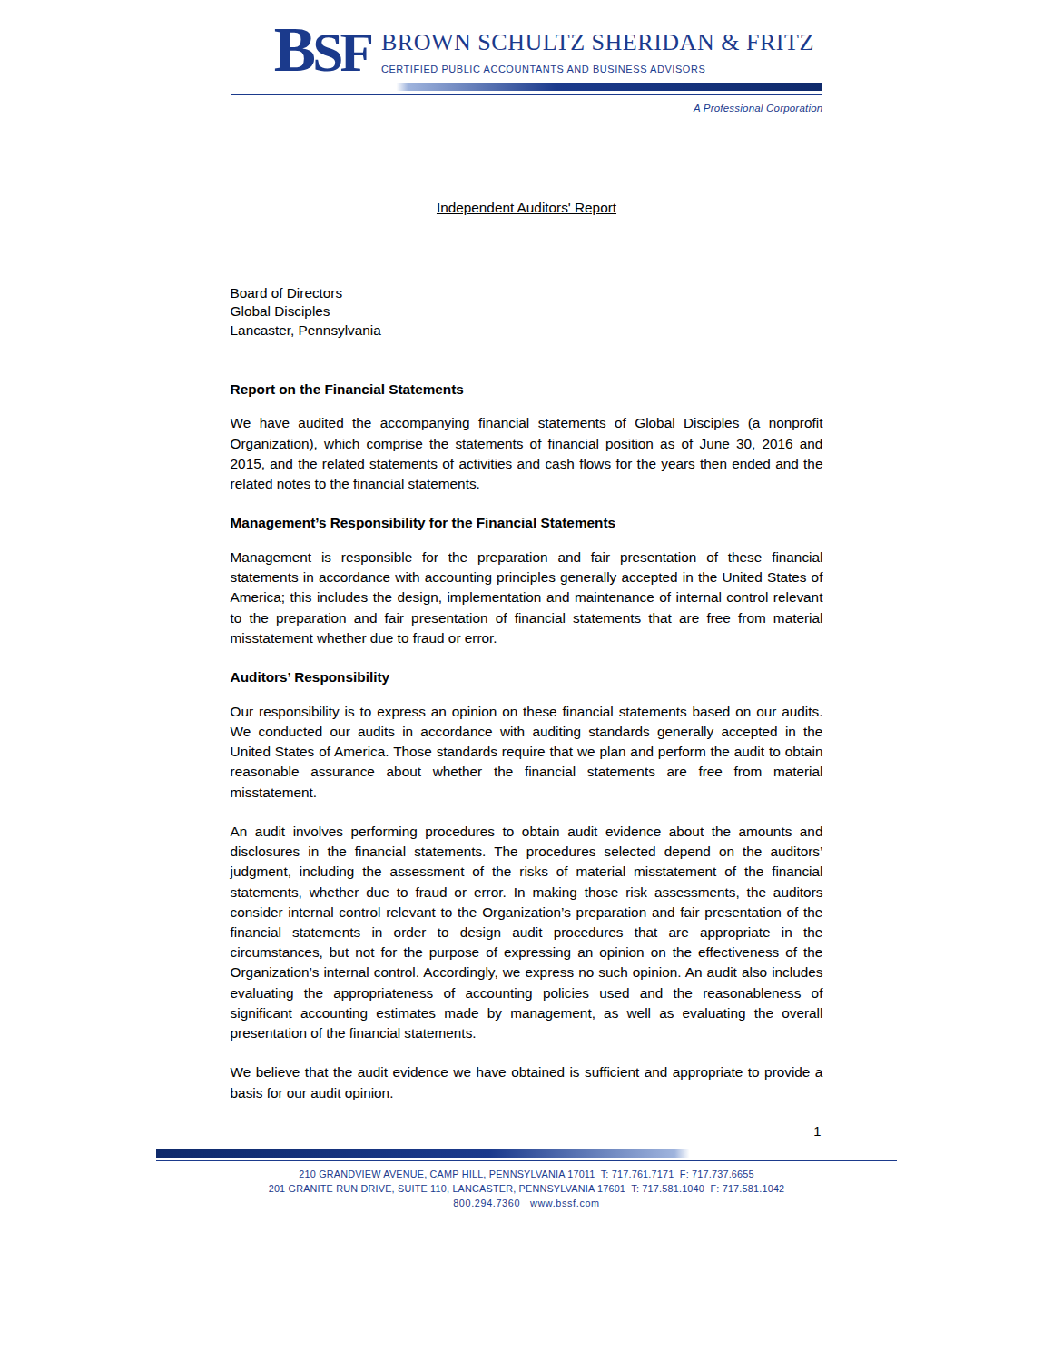BSF
BROWN SCHULTZ SHERIDAN & FRITZ
CERTIFIED PUBLIC ACCOUNTANTS AND BUSINESS ADVISORS
A Professional Corporation
Independent Auditors' Report
Board of Directors
Global Disciples
Lancaster, Pennsylvania
Report on the Financial Statements
We have audited the accompanying financial statements of Global Disciples (a nonprofit Organization), which comprise the statements of financial position as of June 30, 2016 and 2015, and the related statements of activities and cash flows for the years then ended and the related notes to the financial statements.
Management’s Responsibility for the Financial Statements
Management is responsible for the preparation and fair presentation of these financial statements in accordance with accounting principles generally accepted in the United States of America; this includes the design, implementation and maintenance of internal control relevant to the preparation and fair presentation of financial statements that are free from material misstatement whether due to fraud or error.
Auditors’ Responsibility
Our responsibility is to express an opinion on these financial statements based on our audits. We conducted our audits in accordance with auditing standards generally accepted in the United States of America. Those standards require that we plan and perform the audit to obtain reasonable assurance about whether the financial statements are free from material misstatement.
An audit involves performing procedures to obtain audit evidence about the amounts and disclosures in the financial statements. The procedures selected depend on the auditors’ judgment, including the assessment of the risks of material misstatement of the financial statements, whether due to fraud or error. In making those risk assessments, the auditors consider internal control relevant to the Organization’s preparation and fair presentation of the financial statements in order to design audit procedures that are appropriate in the circumstances, but not for the purpose of expressing an opinion on the effectiveness of the Organization’s internal control. Accordingly, we express no such opinion. An audit also includes evaluating the appropriateness of accounting policies used and the reasonableness of significant accounting estimates made by management, as well as evaluating the overall presentation of the financial statements.
We believe that the audit evidence we have obtained is sufficient and appropriate to provide a basis for our audit opinion.
1
210 GRANDVIEW AVENUE, CAMP HILL, PENNSYLVANIA 17011 T: 717.761.7171 F: 717.737.6655
201 GRANITE RUN DRIVE, SUITE 110, LANCASTER, PENNSYLVANIA 17601 T: 717.581.1040 F: 717.581.1042
800.294.7360 www.bssf.com